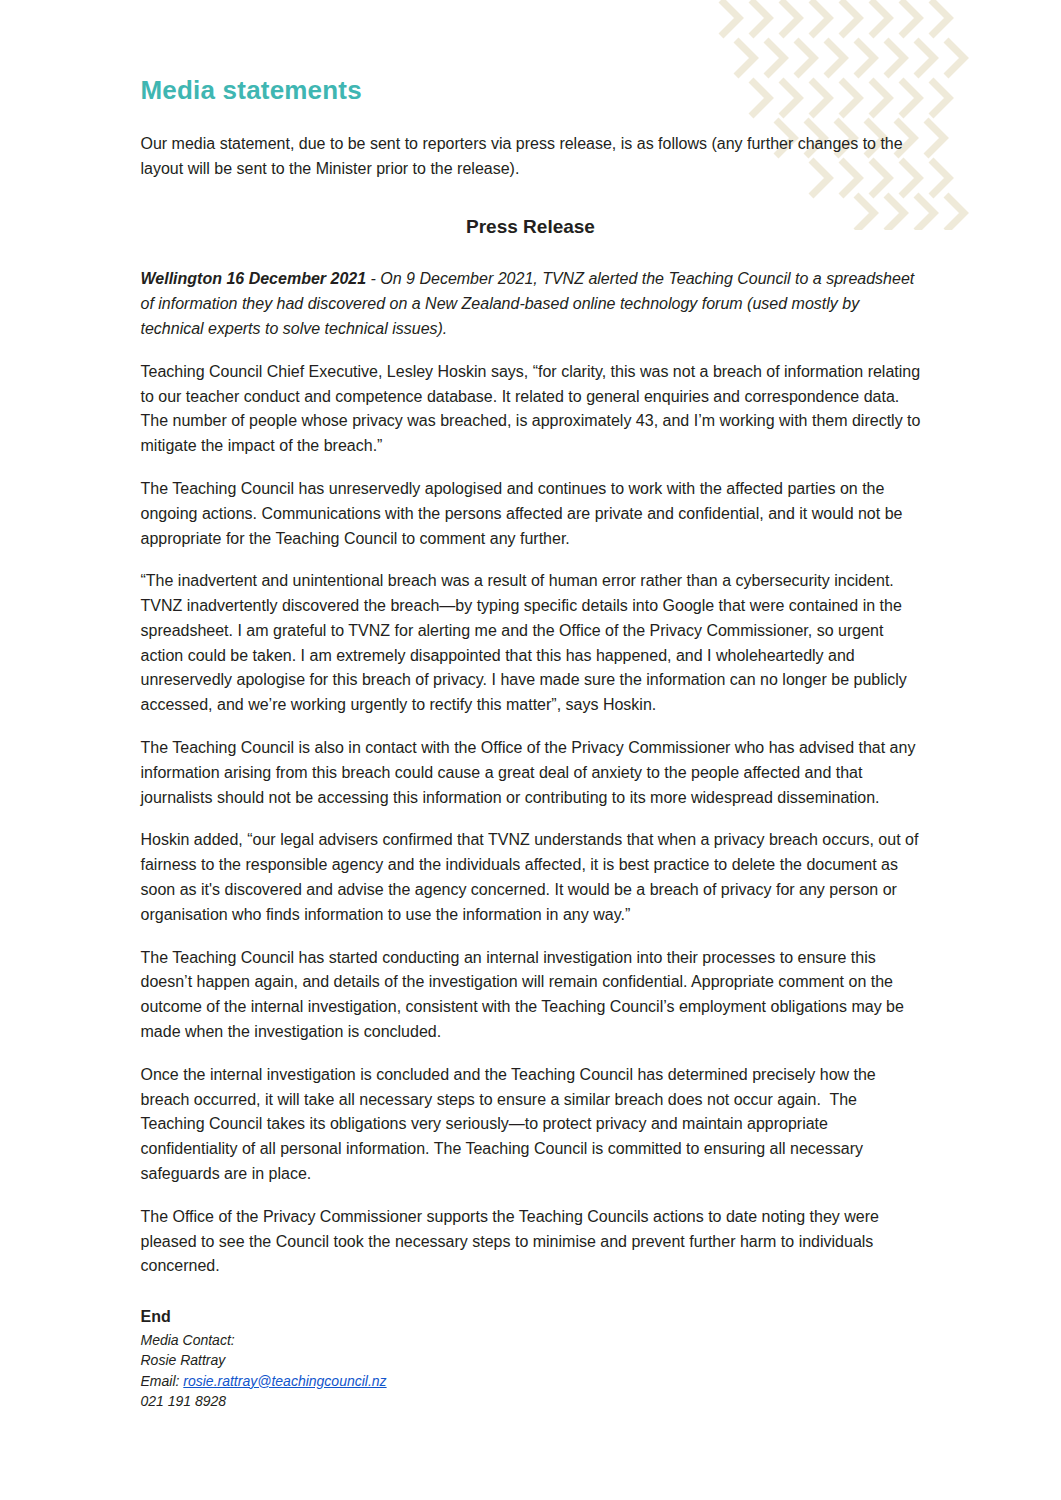Media statements
Our media statement, due to be sent to reporters via press release, is as follows (any further changes to the layout will be sent to the Minister prior to the release).
Press Release
Wellington 16 December 2021 - On 9 December 2021, TVNZ alerted the Teaching Council to a spreadsheet of information they had discovered on a New Zealand-based online technology forum (used mostly by technical experts to solve technical issues).
Teaching Council Chief Executive, Lesley Hoskin says, “for clarity, this was not a breach of information relating to our teacher conduct and competence database. It related to general enquiries and correspondence data. The number of people whose privacy was breached, is approximately 43, and I’m working with them directly to mitigate the impact of the breach.”
The Teaching Council has unreservedly apologised and continues to work with the affected parties on the ongoing actions. Communications with the persons affected are private and confidential, and it would not be appropriate for the Teaching Council to comment any further.
“The inadvertent and unintentional breach was a result of human error rather than a cybersecurity incident. TVNZ inadvertently discovered the breach—by typing specific details into Google that were contained in the spreadsheet. I am grateful to TVNZ for alerting me and the Office of the Privacy Commissioner, so urgent action could be taken. I am extremely disappointed that this has happened, and I wholeheartedly and unreservedly apologise for this breach of privacy. I have made sure the information can no longer be publicly accessed, and we’re working urgently to rectify this matter”, says Hoskin.
The Teaching Council is also in contact with the Office of the Privacy Commissioner who has advised that any information arising from this breach could cause a great deal of anxiety to the people affected and that journalists should not be accessing this information or contributing to its more widespread dissemination.
Hoskin added, “our legal advisers confirmed that TVNZ understands that when a privacy breach occurs, out of fairness to the responsible agency and the individuals affected, it is best practice to delete the document as soon as it's discovered and advise the agency concerned. It would be a breach of privacy for any person or organisation who finds information to use the information in any way.”
The Teaching Council has started conducting an internal investigation into their processes to ensure this doesn’t happen again, and details of the investigation will remain confidential. Appropriate comment on the outcome of the internal investigation, consistent with the Teaching Council’s employment obligations may be made when the investigation is concluded.
Once the internal investigation is concluded and the Teaching Council has determined precisely how the breach occurred, it will take all necessary steps to ensure a similar breach does not occur again. The Teaching Council takes its obligations very seriously—to protect privacy and maintain appropriate confidentiality of all personal information. The Teaching Council is committed to ensuring all necessary safeguards are in place.
The Office of the Privacy Commissioner supports the Teaching Councils actions to date noting they were pleased to see the Council took the necessary steps to minimise and prevent further harm to individuals concerned.
End
Media Contact:
Rosie Rattray
Email: rosie.rattray@teachingcouncil.nz
021 191 8928